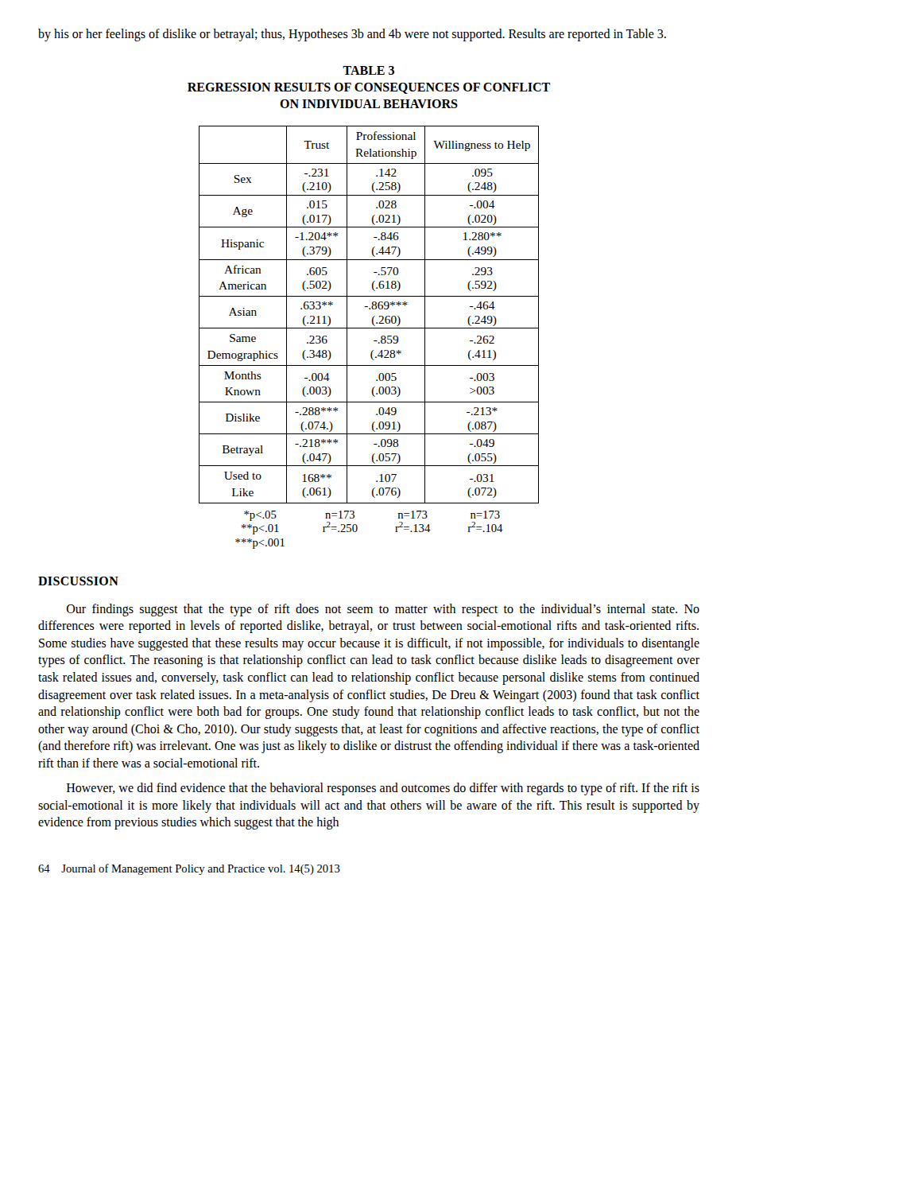by his or her feelings of dislike or betrayal; thus, Hypotheses 3b and 4b were not supported. Results are reported in Table 3.
TABLE 3
REGRESSION RESULTS OF CONSEQUENCES OF CONFLICT
ON INDIVIDUAL BEHAVIORS
| | Trust | Professional Relationship | Willingness to Help |
| --- | --- | --- | --- |
| Sex | -.231 (.210) | .142 (.258) | .095 (.248) |
| Age | .015 (.017) | .028 (.021) | -.004 (.020) |
| Hispanic | -1.204** (.379) | -.846 (.447) | 1.280** (.499) |
| African American | .605 (.502) | -.570 (.618) | .293 (.592) |
| Asian | .633** (.211) | -.869*** (.260) | -.464 (.249) |
| Same Demographics | .236 (.348) | -.859 (.428* | -.262 (.411) |
| Months Known | -.004 (.003) | .005 (.003) | -.003 >003 |
| Dislike | -.288*** (.074.) | .049 (.091) | -.213* (.087) |
| Betrayal | -.218*** (.047) | -.098 (.057) | -.049 (.055) |
| Used to Like | 168** (.061) | .107 (.076) | -.031 (.072) |
| *p<.05 **p<.01 ***p<.001 | n=173 r 2 =.250 | n=173 r 2 =.134 | n=173 r 2 =.104 |
DISCUSSION
Our findings suggest that the type of rift does not seem to matter with respect to the individual’s internal state. No differences were reported in levels of reported dislike, betrayal, or trust between social-emotional rifts and task-oriented rifts. Some studies have suggested that these results may occur because it is difficult, if not impossible, for individuals to disentangle types of conflict. The reasoning is that relationship conflict can lead to task conflict because dislike leads to disagreement over task related issues and, conversely, task conflict can lead to relationship conflict because personal dislike stems from continued disagreement over task related issues. In a meta-analysis of conflict studies, De Dreu & Weingart (2003) found that task conflict and relationship conflict were both bad for groups. One study found that relationship conflict leads to task conflict, but not the other way around (Choi & Cho, 2010). Our study suggests that, at least for cognitions and affective reactions, the type of conflict (and therefore rift) was irrelevant. One was just as likely to dislike or distrust the offending individual if there was a task-oriented rift than if there was a social-emotional rift.
However, we did find evidence that the behavioral responses and outcomes do differ with regards to type of rift. If the rift is social-emotional it is more likely that individuals will act and that others will be aware of the rift. This result is supported by evidence from previous studies which suggest that the high
64 Journal of Management Policy and Practice vol. 14(5) 2013